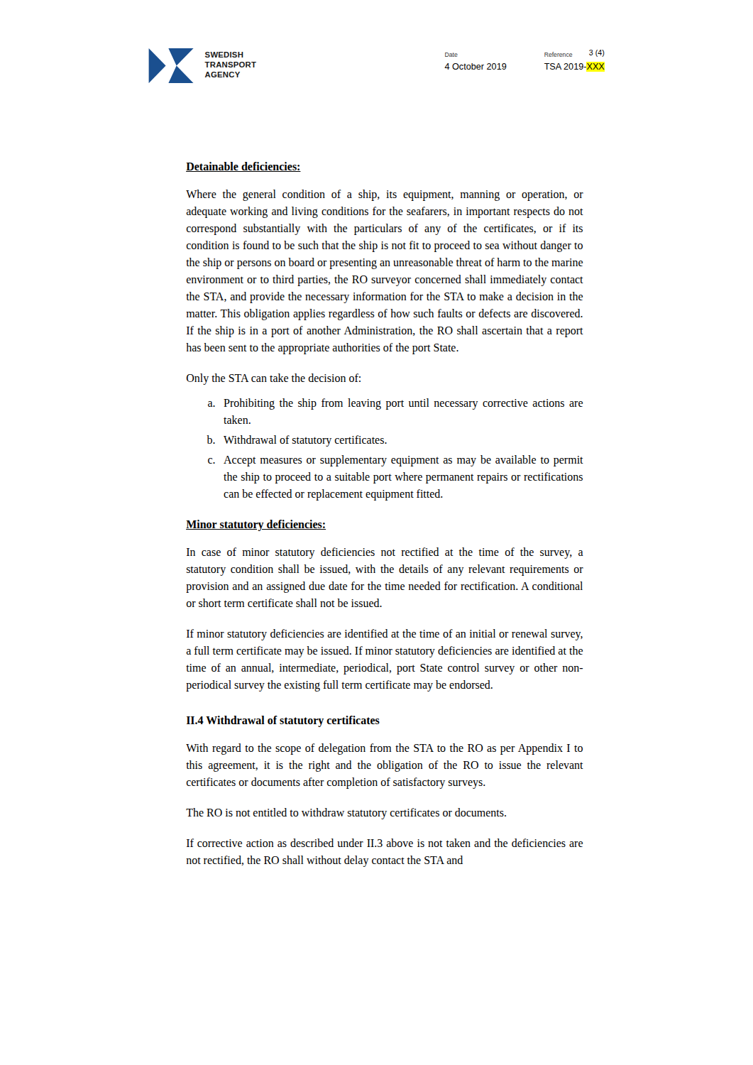3 (4)
SWEDISH
TRANSPORT
AGENCY
Date
4 October 2019
Reference
TSA 2019-XXX
Detainable deficiencies:
Where the general condition of a ship, its equipment, manning or operation, or adequate working and living conditions for the seafarers, in important respects do not correspond substantially with the particulars of any of the certificates, or if its condition is found to be such that the ship is not fit to proceed to sea without danger to the ship or persons on board or presenting an unreasonable threat of harm to the marine environment or to third parties, the RO surveyor concerned shall immediately contact the STA, and provide the necessary information for the STA to make a decision in the matter. This obligation applies regardless of how such faults or defects are discovered. If the ship is in a port of another Administration, the RO shall ascertain that a report has been sent to the appropriate authorities of the port State.
Only the STA can take the decision of:
Prohibiting the ship from leaving port until necessary corrective actions are taken.
Withdrawal of statutory certificates.
Accept measures or supplementary equipment as may be available to permit the ship to proceed to a suitable port where permanent repairs or rectifications can be effected or replacement equipment fitted.
Minor statutory deficiencies:
In case of minor statutory deficiencies not rectified at the time of the survey, a statutory condition shall be issued, with the details of any relevant requirements or provision and an assigned due date for the time needed for rectification. A conditional or short term certificate shall not be issued.
If minor statutory deficiencies are identified at the time of an initial or renewal survey, a full term certificate may be issued. If minor statutory deficiencies are identified at the time of an annual, intermediate, periodical, port State control survey or other non-periodical survey the existing full term certificate may be endorsed.
II.4 Withdrawal of statutory certificates
With regard to the scope of delegation from the STA to the RO as per Appendix I to this agreement, it is the right and the obligation of the RO to issue the relevant certificates or documents after completion of satisfactory surveys.
The RO is not entitled to withdraw statutory certificates or documents.
If corrective action as described under II.3 above is not taken and the deficiencies are not rectified, the RO shall without delay contact the STA and